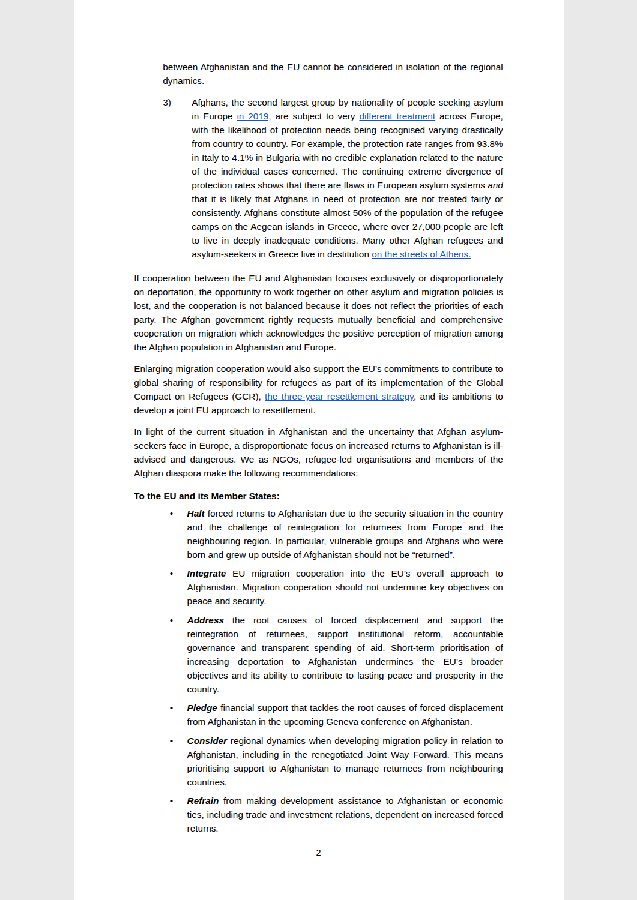between Afghanistan and the EU cannot be considered in isolation of the regional dynamics.
3)
Afghans, the second largest group by nationality of people seeking asylum in Europe in 2019, are subject to very different treatment across Europe, with the likelihood of protection needs being recognised varying drastically from country to country. For example, the protection rate ranges from 93.8% in Italy to 4.1% in Bulgaria with no credible explanation related to the nature of the individual cases concerned. The continuing extreme divergence of protection rates shows that there are flaws in European asylum systems and that it is likely that Afghans in need of protection are not treated fairly or consistently. Afghans constitute almost 50% of the population of the refugee camps on the Aegean islands in Greece, where over 27,000 people are left to live in deeply inadequate conditions. Many other Afghan refugees and asylum-seekers in Greece live in destitution on the streets of Athens.
If cooperation between the EU and Afghanistan focuses exclusively or disproportionately on deportation, the opportunity to work together on other asylum and migration policies is lost, and the cooperation is not balanced because it does not reflect the priorities of each party. The Afghan government rightly requests mutually beneficial and comprehensive cooperation on migration which acknowledges the positive perception of migration among the Afghan population in Afghanistan and Europe.
Enlarging migration cooperation would also support the EU’s commitments to contribute to global sharing of responsibility for refugees as part of its implementation of the Global Compact on Refugees (GCR), the three-year resettlement strategy, and its ambitions to develop a joint EU approach to resettlement.
In light of the current situation in Afghanistan and the uncertainty that Afghan asylum-seekers face in Europe, a disproportionate focus on increased returns to Afghanistan is ill-advised and dangerous. We as NGOs, refugee-led organisations and members of the Afghan diaspora make the following recommendations:
To the EU and its Member States:
Halt forced returns to Afghanistan due to the security situation in the country and the challenge of reintegration for returnees from Europe and the neighbouring region. In particular, vulnerable groups and Afghans who were born and grew up outside of Afghanistan should not be “returned”.
Integrate EU migration cooperation into the EU’s overall approach to Afghanistan. Migration cooperation should not undermine key objectives on peace and security.
Address the root causes of forced displacement and support the reintegration of returnees, support institutional reform, accountable governance and transparent spending of aid. Short-term prioritisation of increasing deportation to Afghanistan undermines the EU’s broader objectives and its ability to contribute to lasting peace and prosperity in the country.
Pledge financial support that tackles the root causes of forced displacement from Afghanistan in the upcoming Geneva conference on Afghanistan.
Consider regional dynamics when developing migration policy in relation to Afghanistan, including in the renegotiated Joint Way Forward. This means prioritising support to Afghanistan to manage returnees from neighbouring countries.
Refrain from making development assistance to Afghanistan or economic ties, including trade and investment relations, dependent on increased forced returns.
2